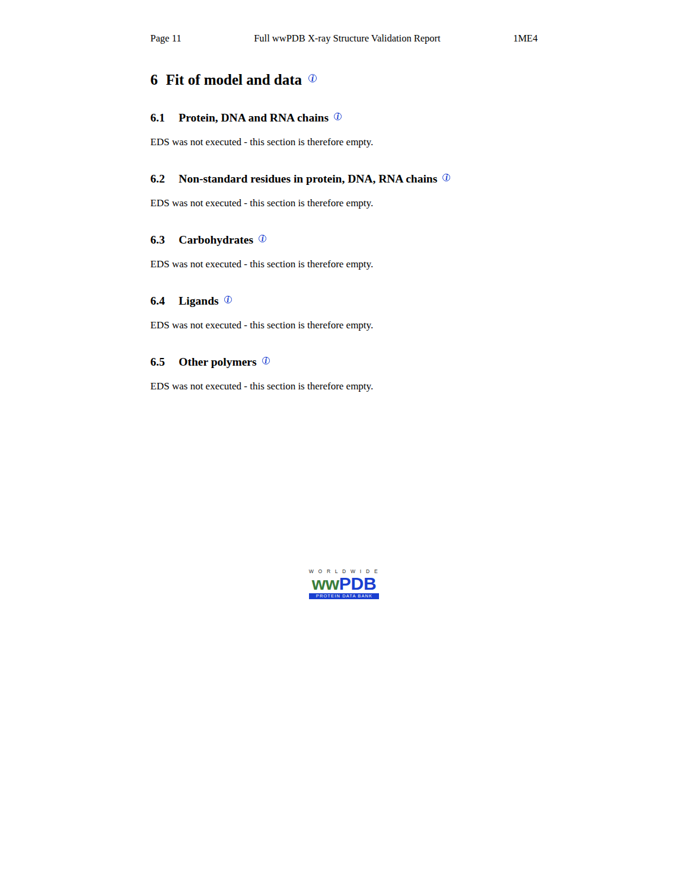Page 11
Full wwPDB X-ray Structure Validation Report
1ME4
6 Fit of model and data i
6.1 Protein, DNA and RNA chains i
EDS was not executed - this section is therefore empty.
6.2 Non-standard residues in protein, DNA, RNA chains i
EDS was not executed - this section is therefore empty.
6.3 Carbohydrates i
EDS was not executed - this section is therefore empty.
6.4 Ligands i
EDS was not executed - this section is therefore empty.
6.5 Other polymers i
EDS was not executed - this section is therefore empty.
W O R L D W I D E
ww PDB
PROTEIN DATA BANK